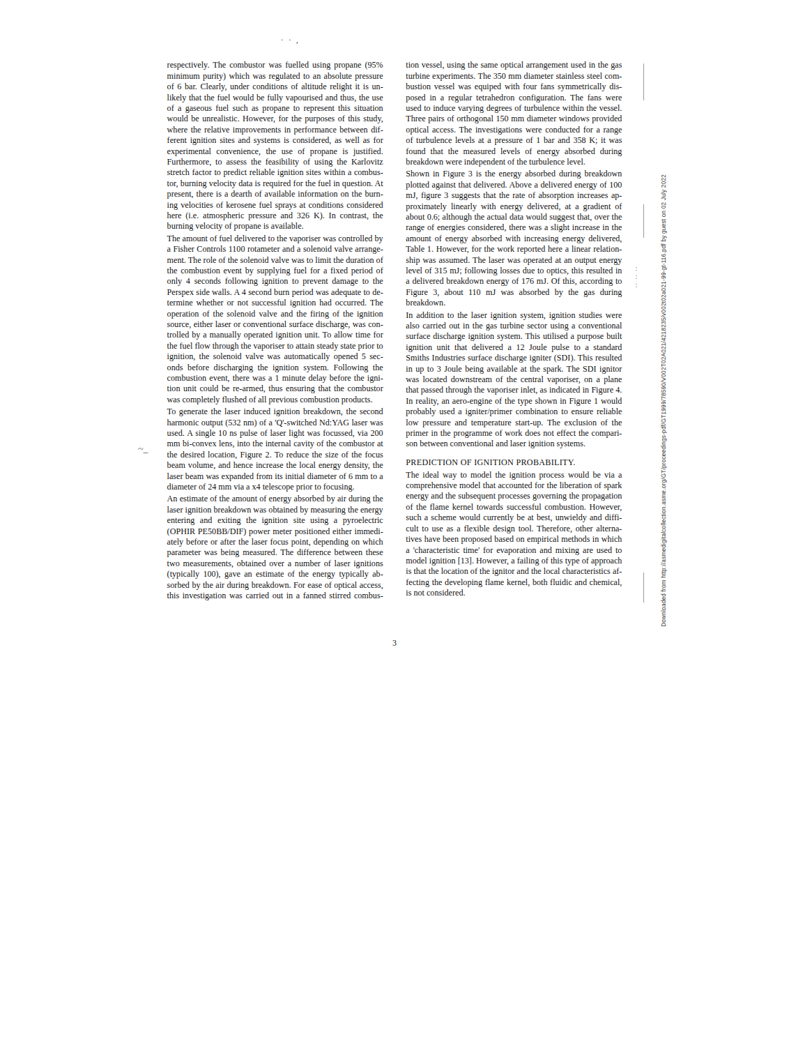· · ,
:
:
:
~_
Downloaded from http://asmedigitalcollection.asme.org/GT/proceedings-pdf/GT1999/78590/V002T02A021/4218235/v002t02a021-99-gt-116.pdf by guest on 02 July 2022
respectively. The combustor was fuelled using propane (95% minimum purity) which was regulated to an absolute pressure of 6 bar. Clearly, under conditions of altitude relight it is unlikely that the fuel would be fully vapourised and thus, the use of a gaseous fuel such as propane to represent this situation would be unrealistic. However, for the purposes of this study, where the relative improvements in performance between different ignition sites and systems is considered, as well as for experimental convenience, the use of propane is justified. Furthermore, to assess the feasibility of using the Karlovitz stretch factor to predict reliable ignition sites within a combustor, burning velocity data is required for the fuel in question. At present, there is a dearth of available information on the burning velocities of kerosene fuel sprays at conditions considered here (i.e. atmospheric pressure and 326 K). In contrast, the burning velocity of propane is available.
The amount of fuel delivered to the vaporiser was controlled by a Fisher Controls 1100 rotameter and a solenoid valve arrangement. The role of the solenoid valve was to limit the duration of the combustion event by supplying fuel for a fixed period of only 4 seconds following ignition to prevent damage to the Perspex side walls. A 4 second burn period was adequate to determine whether or not successful ignition had occurred. The operation of the solenoid valve and the firing of the ignition source, either laser or conventional surface discharge, was controlled by a manually operated ignition unit. To allow time for the fuel flow through the vaporiser to attain steady state prior to ignition, the solenoid valve was automatically opened 5 seconds before discharging the ignition system. Following the combustion event, there was a 1 minute delay before the ignition unit could be re-armed, thus ensuring that the combustor was completely flushed of all previous combustion products.
To generate the laser induced ignition breakdown, the second harmonic output (532 nm) of a 'Q'-switched Nd:YAG laser was used. A single 10 ns pulse of laser light was focussed, via 200 mm bi-convex lens, into the internal cavity of the combustor at the desired location, Figure 2. To reduce the size of the focus beam volume, and hence increase the local energy density, the laser beam was expanded from its initial diameter of 6 mm to a diameter of 24 mm via a x4 telescope prior to focusing.
An estimate of the amount of energy absorbed by air during the laser ignition breakdown was obtained by measuring the energy entering and exiting the ignition site using a pyroelectric (OPHIR PE50BB/DIF) power meter positioned either immediately before or after the laser focus point, depending on which parameter was being measured. The difference between these two measurements, obtained over a number of laser ignitions (typically 100), gave an estimate of the energy typically absorbed by the air during breakdown. For ease of optical access, this investigation was carried out in a fanned stirred combustion vessel, using the same optical arrangement used in the gas turbine experiments. The 350 mm diameter stainless steel combustion vessel was equiped with four fans symmetrically disposed in a regular tetrahedron configuration. The fans were used to induce varying degrees of turbulence within the vessel. Three pairs of orthogonal 150 mm diameter windows provided optical access. The investigations were conducted for a range of turbulence levels at a pressure of 1 bar and 358 K; it was found that the measured levels of energy absorbed during breakdown were independent of the turbulence level.
Shown in Figure 3 is the energy absorbed during breakdown plotted against that delivered. Above a delivered energy of 100 mJ, figure 3 suggests that the rate of absorption increases approximately linearly with energy delivered, at a gradient of about 0.6; although the actual data would suggest that, over the range of energies considered, there was a slight increase in the amount of energy absorbed with increasing energy delivered, Table 1. However, for the work reported here a linear relationship was assumed. The laser was operated at an output energy level of 315 mJ; following losses due to optics, this resulted in a delivered breakdown energy of 176 mJ. Of this, according to Figure 3, about 110 mJ was absorbed by the gas during breakdown.
In addition to the laser ignition system, ignition studies were also carried out in the gas turbine sector using a conventional surface discharge ignition system. This utilised a purpose built ignition unit that delivered a 12 Joule pulse to a standard Smiths Industries surface discharge igniter (SDI). This resulted in up to 3 Joule being available at the spark. The SDI ignitor was located downstream of the central vaporiser, on a plane that passed through the vaporiser inlet, as indicated in Figure 4. In reality, an aero-engine of the type shown in Figure 1 would probably used a igniter/primer combination to ensure reliable low pressure and temperature start-up. The exclusion of the primer in the programme of work does not effect the comparison between conventional and laser ignition systems.
PREDICTION OF IGNITION PROBABILITY.
The ideal way to model the ignition process would be via a comprehensive model that accounted for the liberation of spark energy and the subsequent processes governing the propagation of the flame kernel towards successful combustion. However, such a scheme would currently be at best, unwieldy and difficult to use as a flexible design tool. Therefore, other alternatives have been proposed based on empirical methods in which a 'characteristic time' for evaporation and mixing are used to model ignition [13]. However, a failing of this type of approach is that the location of the ignitor and the local characteristics affecting the developing flame kernel, both fluidic and chemical, is not considered.
3